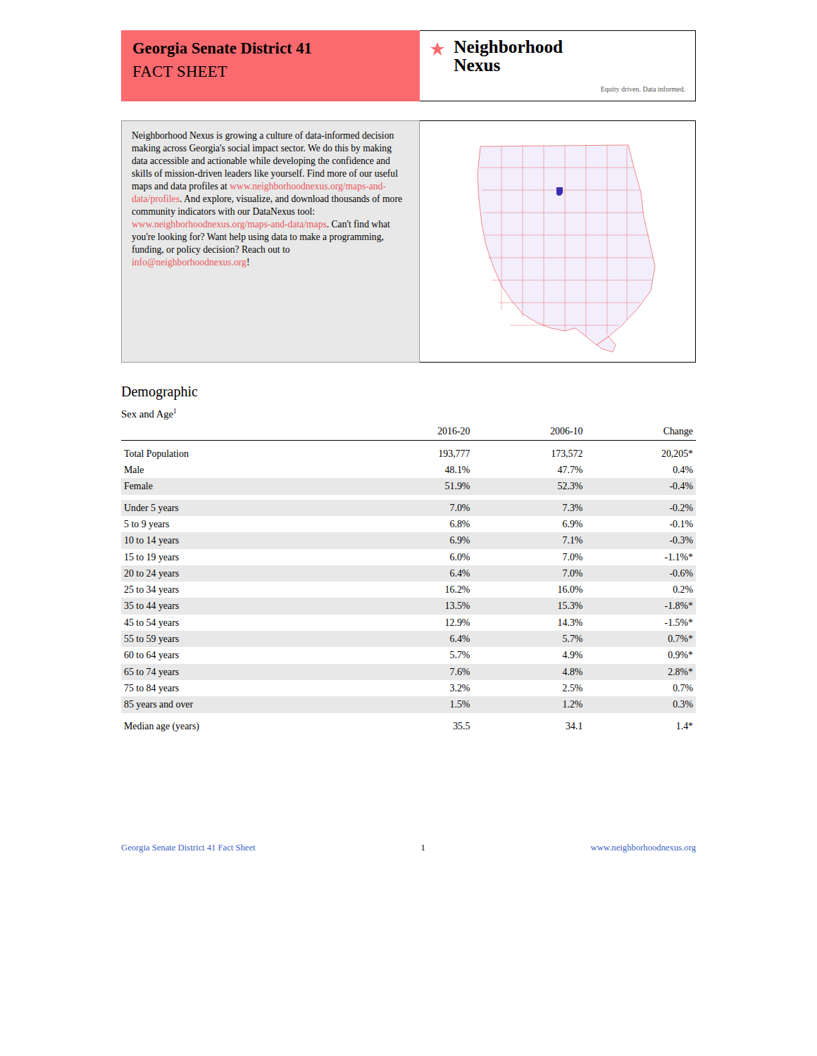Georgia Senate District 41
FACT SHEET
Neighborhood
Nexus
Equity driven. Data informed.
Neighborhood Nexus is growing a culture of data-informed decision making across Georgia's social impact sector. We do this by making data accessible and actionable while developing the confidence and skills of mission-driven leaders like yourself. Find more of our useful maps and data profiles at www.neighborhoodnexus.org/maps-and-data/profiles. And explore, visualize, and download thousands of more community indicators with our DataNexus tool: www.neighborhoodnexus.org/maps-and-data/maps. Can't find what you're looking for? Want help using data to make a programming, funding, or policy decision? Reach out to info@neighborhoodnexus.org!
Demographic
Sex and Age 1
| | 2016-20 | 2006-10 | Change |
| --- | --- | --- | --- |
| Total Population | 193,777 | 173,572 | 20,205* |
| Male | 48.1% | 47.7% | 0.4% |
| Female | 51.9% | 52.3% | -0.4% |
| Under 5 years | 7.0% | 7.3% | -0.2% |
| 5 to 9 years | 6.8% | 6.9% | -0.1% |
| 10 to 14 years | 6.9% | 7.1% | -0.3% |
| 15 to 19 years | 6.0% | 7.0% | -1.1%* |
| 20 to 24 years | 6.4% | 7.0% | -0.6% |
| 25 to 34 years | 16.2% | 16.0% | 0.2% |
| 35 to 44 years | 13.5% | 15.3% | -1.8%* |
| 45 to 54 years | 12.9% | 14.3% | -1.5%* |
| 55 to 59 years | 6.4% | 5.7% | 0.7%* |
| 60 to 64 years | 5.7% | 4.9% | 0.9%* |
| 65 to 74 years | 7.6% | 4.8% | 2.8%* |
| 75 to 84 years | 3.2% | 2.5% | 0.7% |
| 85 years and over | 1.5% | 1.2% | 0.3% |
| Median age (years) | 35.5 | 34.1 | 1.4* |
Georgia Senate District 41 Fact Sheet
1
www.neighborhoodnexus.org